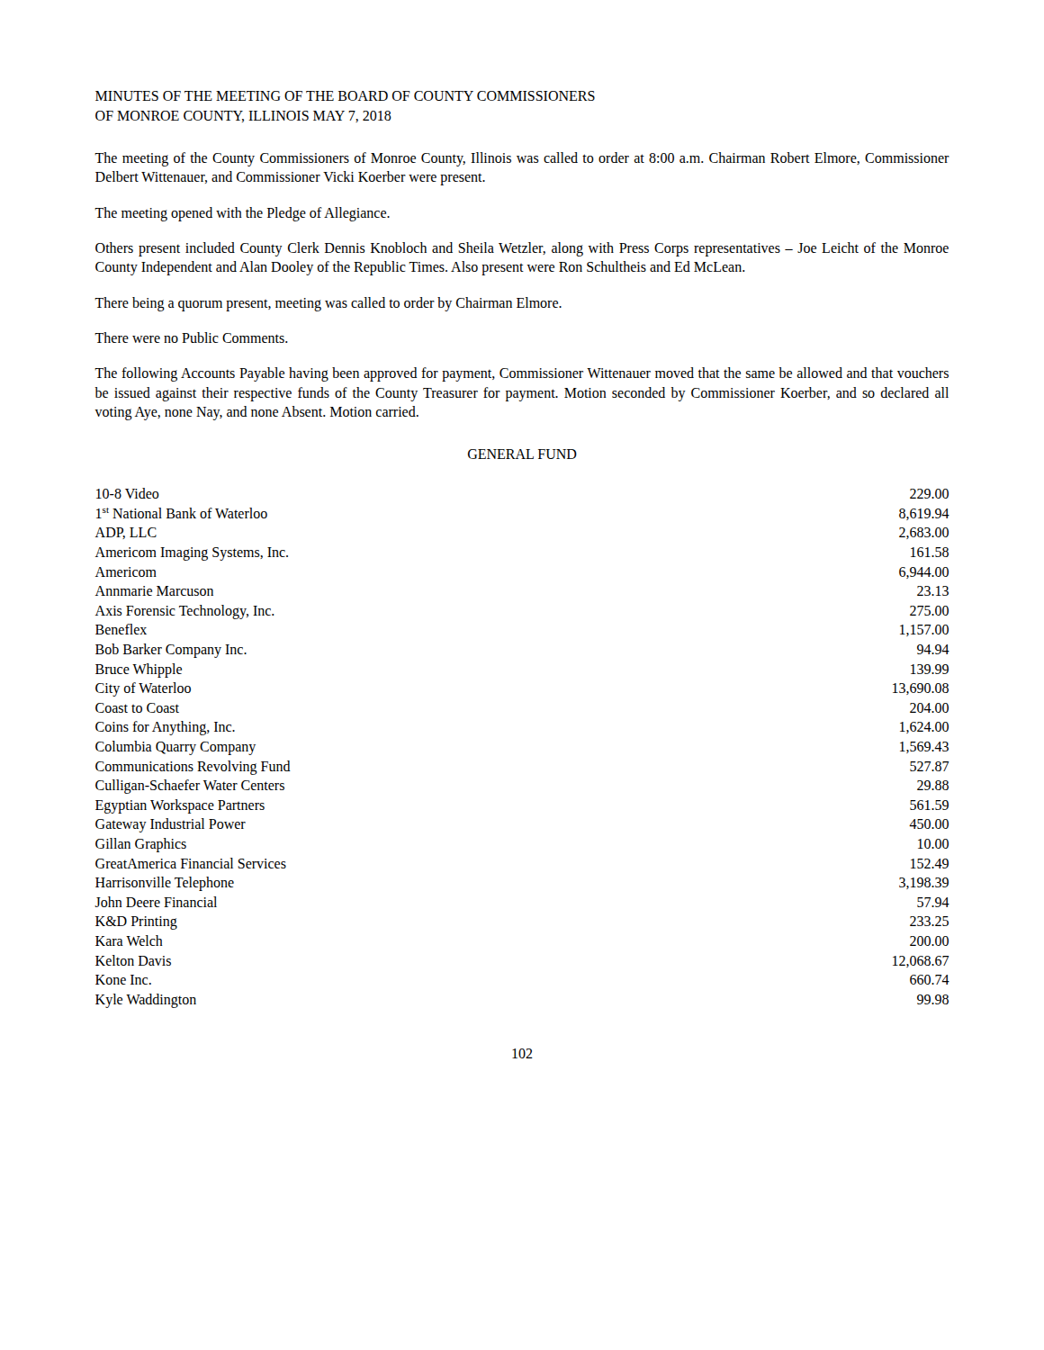MINUTES OF THE MEETING OF THE BOARD OF COUNTY COMMISSIONERS
OF MONROE COUNTY, ILLINOIS MAY 7, 2018
The meeting of the County Commissioners of Monroe County, Illinois was called to order at 8:00 a.m. Chairman Robert Elmore, Commissioner Delbert Wittenauer, and Commissioner Vicki Koerber were present.
The meeting opened with the Pledge of Allegiance.
Others present included County Clerk Dennis Knobloch and Sheila Wetzler, along with Press Corps representatives – Joe Leicht of the Monroe County Independent and Alan Dooley of the Republic Times. Also present were Ron Schultheis and Ed McLean.
There being a quorum present, meeting was called to order by Chairman Elmore.
There were no Public Comments.
The following Accounts Payable having been approved for payment, Commissioner Wittenauer moved that the same be allowed and that vouchers be issued against their respective funds of the County Treasurer for payment. Motion seconded by Commissioner Koerber, and so declared all voting Aye, none Nay, and none Absent. Motion carried.
GENERAL FUND
| 10-8 Video | 229.00 |
| 1 st National Bank of Waterloo | 8,619.94 |
| ADP, LLC | 2,683.00 |
| Americom Imaging Systems, Inc. | 161.58 |
| Americom | 6,944.00 |
| Annmarie Marcuson | 23.13 |
| Axis Forensic Technology, Inc. | 275.00 |
| Beneflex | 1,157.00 |
| Bob Barker Company Inc. | 94.94 |
| Bruce Whipple | 139.99 |
| City of Waterloo | 13,690.08 |
| Coast to Coast | 204.00 |
| Coins for Anything, Inc. | 1,624.00 |
| Columbia Quarry Company | 1,569.43 |
| Communications Revolving Fund | 527.87 |
| Culligan-Schaefer Water Centers | 29.88 |
| Egyptian Workspace Partners | 561.59 |
| Gateway Industrial Power | 450.00 |
| Gillan Graphics | 10.00 |
| GreatAmerica Financial Services | 152.49 |
| Harrisonville Telephone | 3,198.39 |
| John Deere Financial | 57.94 |
| K&D Printing | 233.25 |
| Kara Welch | 200.00 |
| Kelton Davis | 12,068.67 |
| Kone Inc. | 660.74 |
| Kyle Waddington | 99.98 |
102